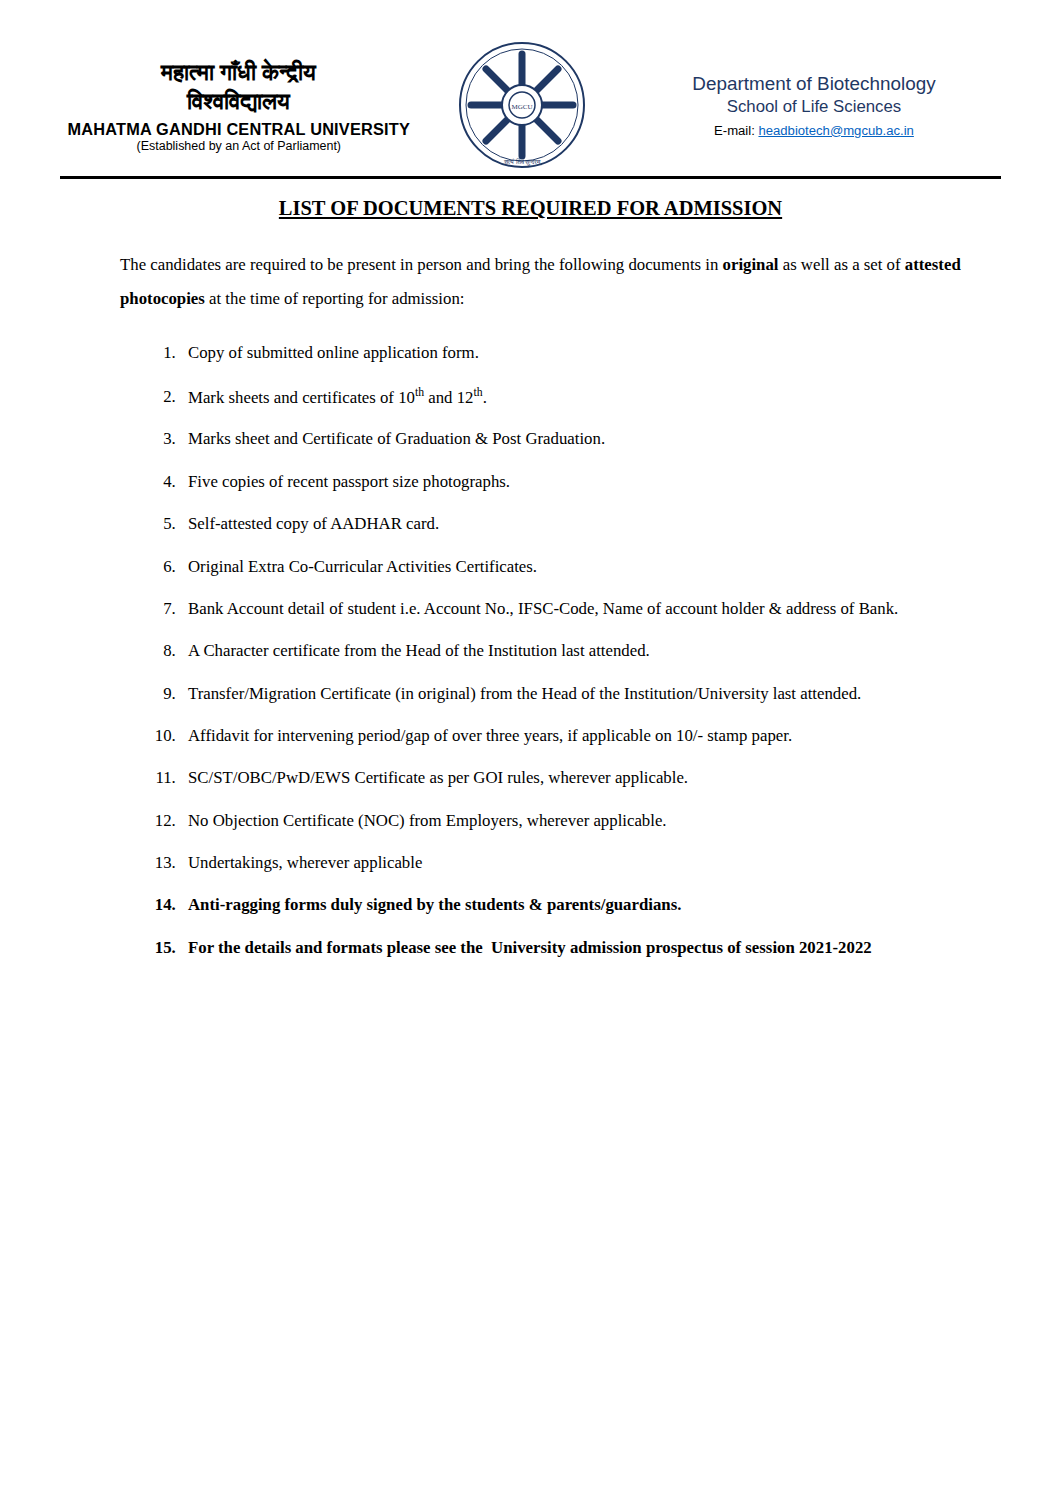महात्मा गाँधी केन्द्रीय
विश्वविद्यालय
MAHATMA GANDHI CENTRAL UNIVERSITY
(Established by an Act of Parliament)
MGCU सत्यं शिवं सुन्दरम्
Department of Biotechnology
School of Life Sciences
E-mail: headbiotech@mgcub.ac.in
LIST OF DOCUMENTS REQUIRED FOR ADMISSION
The candidates are required to be present in person and bring the following documents in original as well as a set of attested photocopies at the time of reporting for admission:
Copy of submitted online application form.
Mark sheets and certificates of 10th and 12th.
Marks sheet and Certificate of Graduation & Post Graduation.
Five copies of recent passport size photographs.
Self-attested copy of AADHAR card.
Original Extra Co-Curricular Activities Certificates.
Bank Account detail of student i.e. Account No., IFSC-Code, Name of account holder & address of Bank.
A Character certificate from the Head of the Institution last attended.
Transfer/Migration Certificate (in original) from the Head of the Institution/University last attended.
Affidavit for intervening period/gap of over three years, if applicable on 10/- stamp paper.
SC/ST/OBC/PwD/EWS Certificate as per GOI rules, wherever applicable.
No Objection Certificate (NOC) from Employers, wherever applicable.
Undertakings, wherever applicable
Anti-ragging forms duly signed by the students & parents/guardians.
For the details and formats please see the University admission prospectus of session 2021-2022